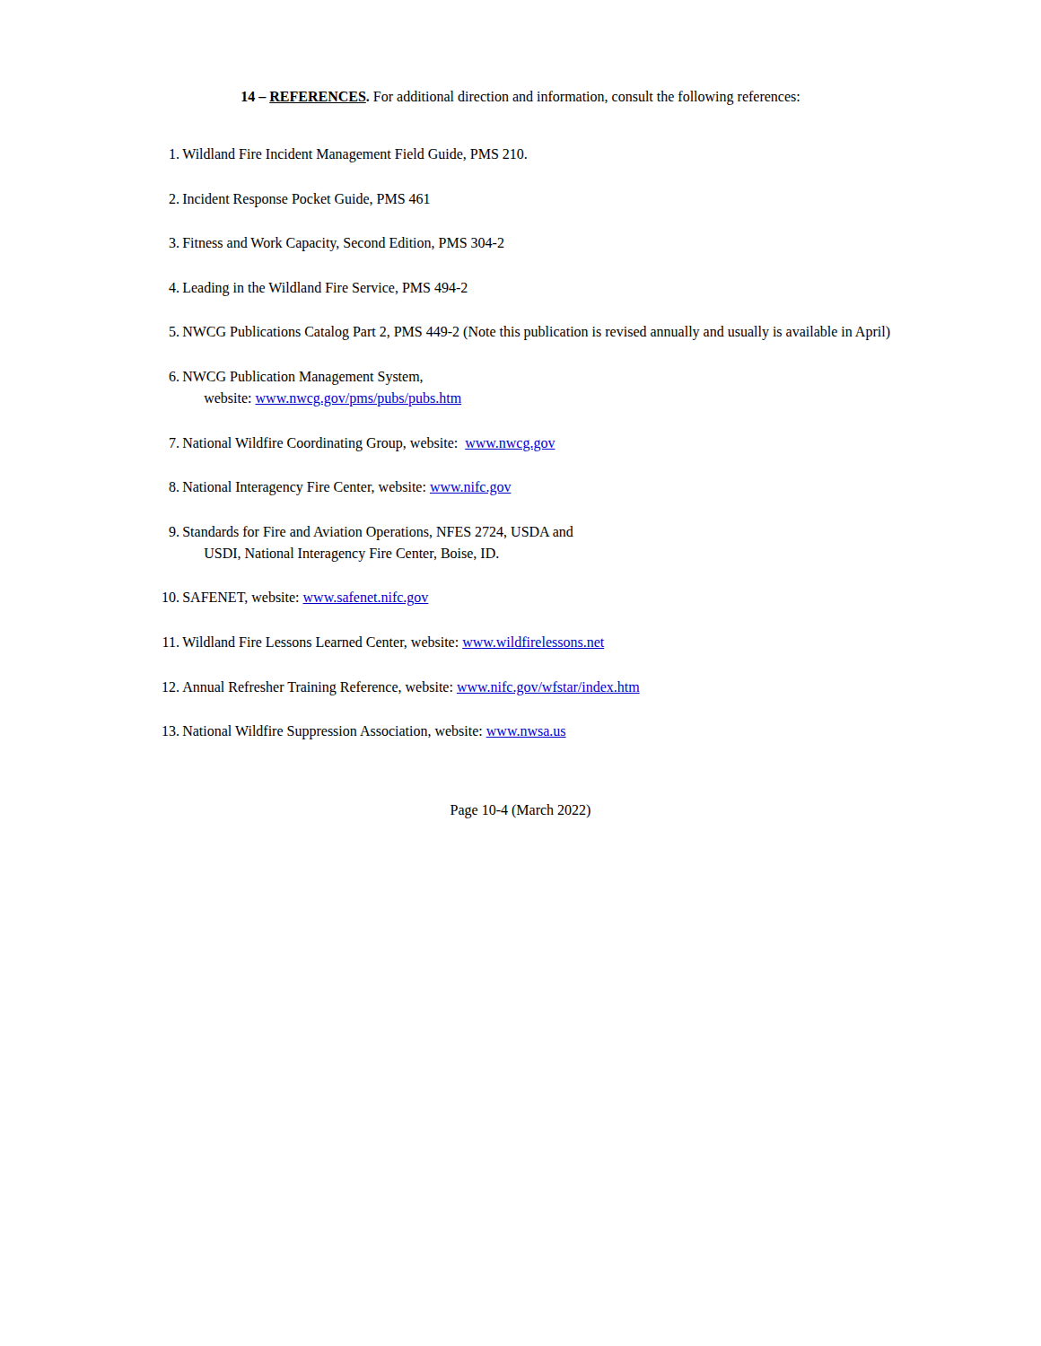14 – REFERENCES. For additional direction and information, consult the following references:
1. Wildland Fire Incident Management Field Guide, PMS 210.
2. Incident Response Pocket Guide, PMS 461
3. Fitness and Work Capacity, Second Edition, PMS 304-2
4. Leading in the Wildland Fire Service, PMS 494-2
5. NWCG Publications Catalog Part 2, PMS 449-2 (Note this publication is revised annually and usually is available in April)
6. NWCG Publication Management System, website: www.nwcg.gov/pms/pubs/pubs.htm
7. National Wildfire Coordinating Group, website: www.nwcg.gov
8. National Interagency Fire Center, website: www.nifc.gov
9. Standards for Fire and Aviation Operations, NFES 2724, USDA and USDI, National Interagency Fire Center, Boise, ID.
10. SAFENET, website: www.safenet.nifc.gov
11. Wildland Fire Lessons Learned Center, website: www.wildfirelessons.net
12. Annual Refresher Training Reference, website: www.nifc.gov/wfstar/index.htm
13. National Wildfire Suppression Association, website: www.nwsa.us
Page 10-4 (March 2022)